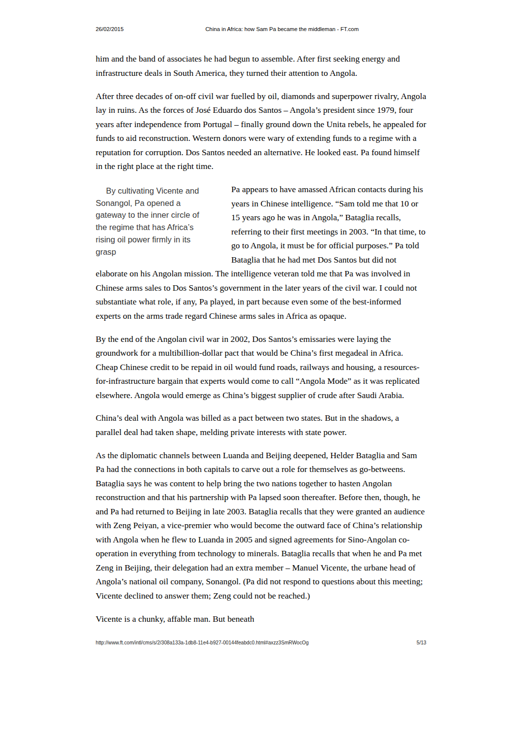26/02/2015 China in Africa: how Sam Pa became the middleman - FT.com
him and the band of associates he had begun to assemble. After first seeking energy and infrastructure deals in South America, they turned their attention to Angola.
After three decades of on-off civil war fuelled by oil, diamonds and superpower rivalry, Angola lay in ruins. As the forces of José Eduardo dos Santos – Angola’s president since 1979, four years after independence from Portugal – finally ground down the Unita rebels, he appealed for funds to aid reconstruction. Western donors were wary of extending funds to a regime with a reputation for corruption. Dos Santos needed an alternative. He looked east. Pa found himself in the right place at the right time.
By cultivating Vicente and Sonangol, Pa opened a gateway to the inner circle of the regime that has Africa’s rising oil power firmly in its grasp
Pa appears to have amassed African contacts during his years in Chinese intelligence. “Sam told me that 10 or 15 years ago he was in Angola,” Bataglia recalls, referring to their first meetings in 2003. “In that time, to go to Angola, it must be for official purposes.” Pa told Bataglia that he had met Dos Santos but did not elaborate on his Angolan mission. The intelligence veteran told me that Pa was involved in Chinese arms sales to Dos Santos’s government in the later years of the civil war. I could not substantiate what role, if any, Pa played, in part because even some of the best-informed experts on the arms trade regard Chinese arms sales in Africa as opaque.
By the end of the Angolan civil war in 2002, Dos Santos’s emissaries were laying the groundwork for a multibillion-dollar pact that would be China’s first megadeal in Africa. Cheap Chinese credit to be repaid in oil would fund roads, railways and housing, a resources-for-infrastructure bargain that experts would come to call “Angola Mode” as it was replicated elsewhere. Angola would emerge as China’s biggest supplier of crude after Saudi Arabia.
China’s deal with Angola was billed as a pact between two states. But in the shadows, a parallel deal had taken shape, melding private interests with state power.
As the diplomatic channels between Luanda and Beijing deepened, Helder Bataglia and Sam Pa had the connections in both capitals to carve out a role for themselves as go-betweens. Bataglia says he was content to help bring the two nations together to hasten Angolan reconstruction and that his partnership with Pa lapsed soon thereafter. Before then, though, he and Pa had returned to Beijing in late 2003. Bataglia recalls that they were granted an audience with Zeng Peiyan, a vice-premier who would become the outward face of China’s relationship with Angola when he flew to Luanda in 2005 and signed agreements for Sino-Angolan co-operation in everything from technology to minerals. Bataglia recalls that when he and Pa met Zeng in Beijing, their delegation had an extra member – Manuel Vicente, the urbane head of Angola’s national oil company, Sonangol. (Pa did not respond to questions about this meeting; Vicente declined to answer them; Zeng could not be reached.)
Vicente is a chunky, affable man. But beneath
http://www.ft.com/intl/cms/s/2/308a133a-1db8-11e4-b927-00144feabdc0.html#axzz3SmRWocOg 5/13